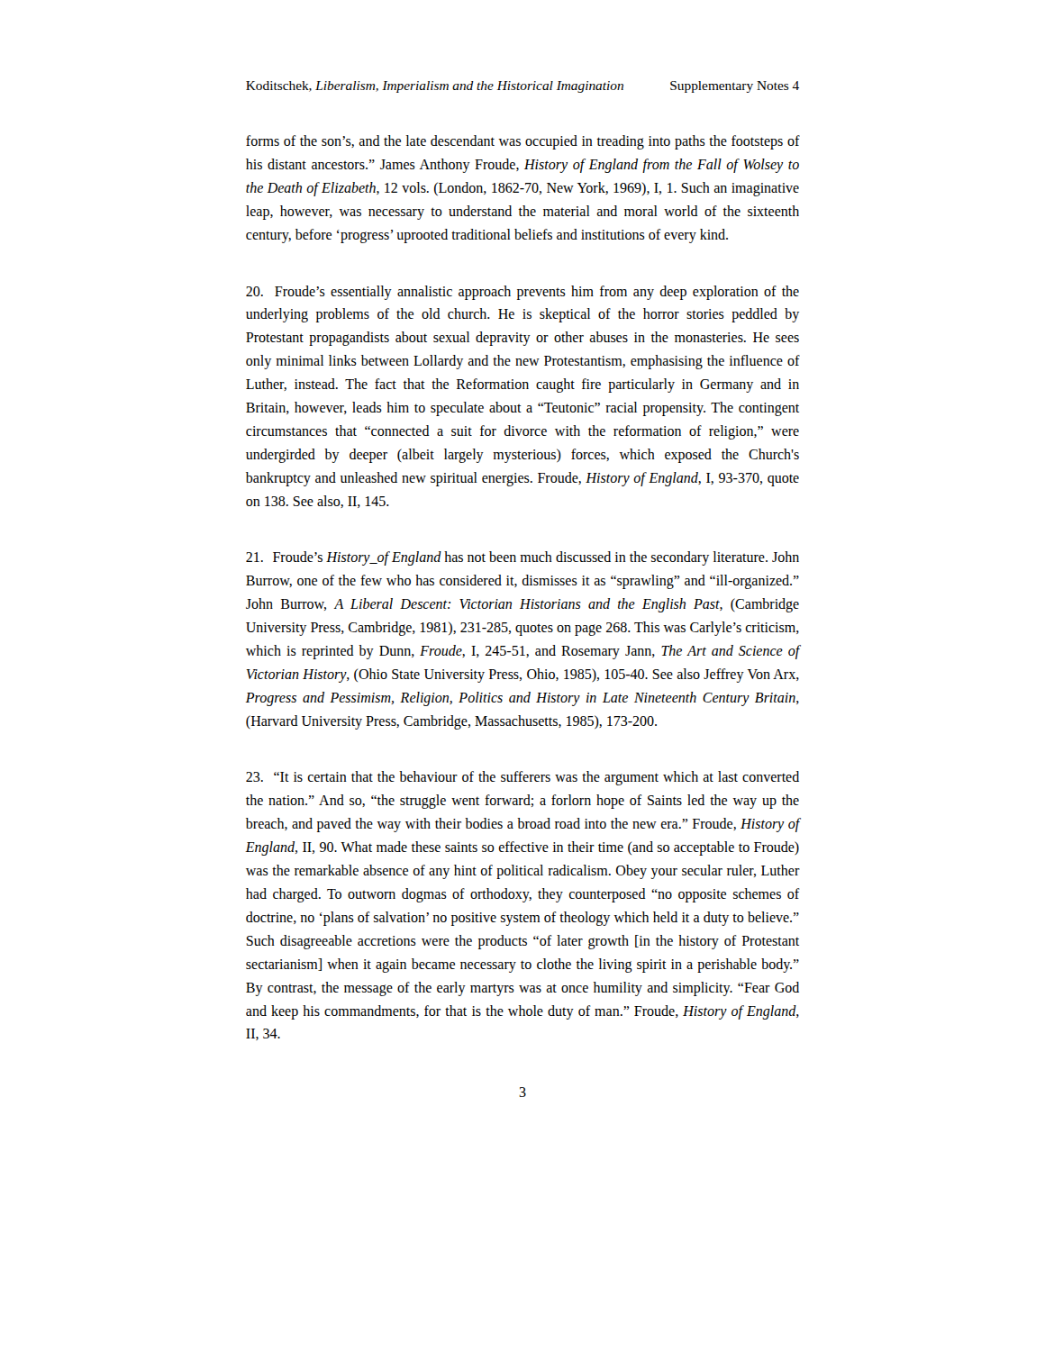Koditschek, Liberalism, Imperialism and the Historical Imagination Supplementary Notes 4
forms of the son’s, and the late descendant was occupied in treading into paths the footsteps of his distant ancestors.” James Anthony Froude, History of England from the Fall of Wolsey to the Death of Elizabeth, 12 vols. (London, 1862-70, New York, 1969), I, 1. Such an imaginative leap, however, was necessary to understand the material and moral world of the sixteenth century, before ‘progress’ uprooted traditional beliefs and institutions of every kind.
20. Froude’s essentially annalistic approach prevents him from any deep exploration of the underlying problems of the old church. He is skeptical of the horror stories peddled by Protestant propagandists about sexual depravity or other abuses in the monasteries. He sees only minimal links between Lollardy and the new Protestantism, emphasising the influence of Luther, instead. The fact that the Reformation caught fire particularly in Germany and in Britain, however, leads him to speculate about a “Teutonic” racial propensity. The contingent circumstances that “connected a suit for divorce with the reformation of religion,” were undergirded by deeper (albeit largely mysterious) forces, which exposed the Church's bankruptcy and unleashed new spiritual energies. Froude, History of England, I, 93-370, quote on 138. See also, II, 145.
21. Froude’s History_of England has not been much discussed in the secondary literature. John Burrow, one of the few who has considered it, dismisses it as “sprawling” and “ill-organized.” John Burrow, A Liberal Descent: Victorian Historians and the English Past, (Cambridge University Press, Cambridge, 1981), 231-285, quotes on page 268. This was Carlyle’s criticism, which is reprinted by Dunn, Froude, I, 245-51, and Rosemary Jann, The Art and Science of Victorian History, (Ohio State University Press, Ohio, 1985), 105-40. See also Jeffrey Von Arx, Progress and Pessimism, Religion, Politics and History in Late Nineteenth Century Britain, (Harvard University Press, Cambridge, Massachusetts, 1985), 173-200.
23. “It is certain that the behaviour of the sufferers was the argument which at last converted the nation.” And so, “the struggle went forward; a forlorn hope of Saints led the way up the breach, and paved the way with their bodies a broad road into the new era.” Froude, History of England, II, 90. What made these saints so effective in their time (and so acceptable to Froude) was the remarkable absence of any hint of political radicalism. Obey your secular ruler, Luther had charged. To outworn dogmas of orthodoxy, they counterposed “no opposite schemes of doctrine, no ‘plans of salvation’ no positive system of theology which held it a duty to believe.” Such disagreeable accretions were the products “of later growth [in the history of Protestant sectarianism] when it again became necessary to clothe the living spirit in a perishable body.” By contrast, the message of the early martyrs was at once humility and simplicity. “Fear God and keep his commandments, for that is the whole duty of man.” Froude, History of England, II, 34.
3